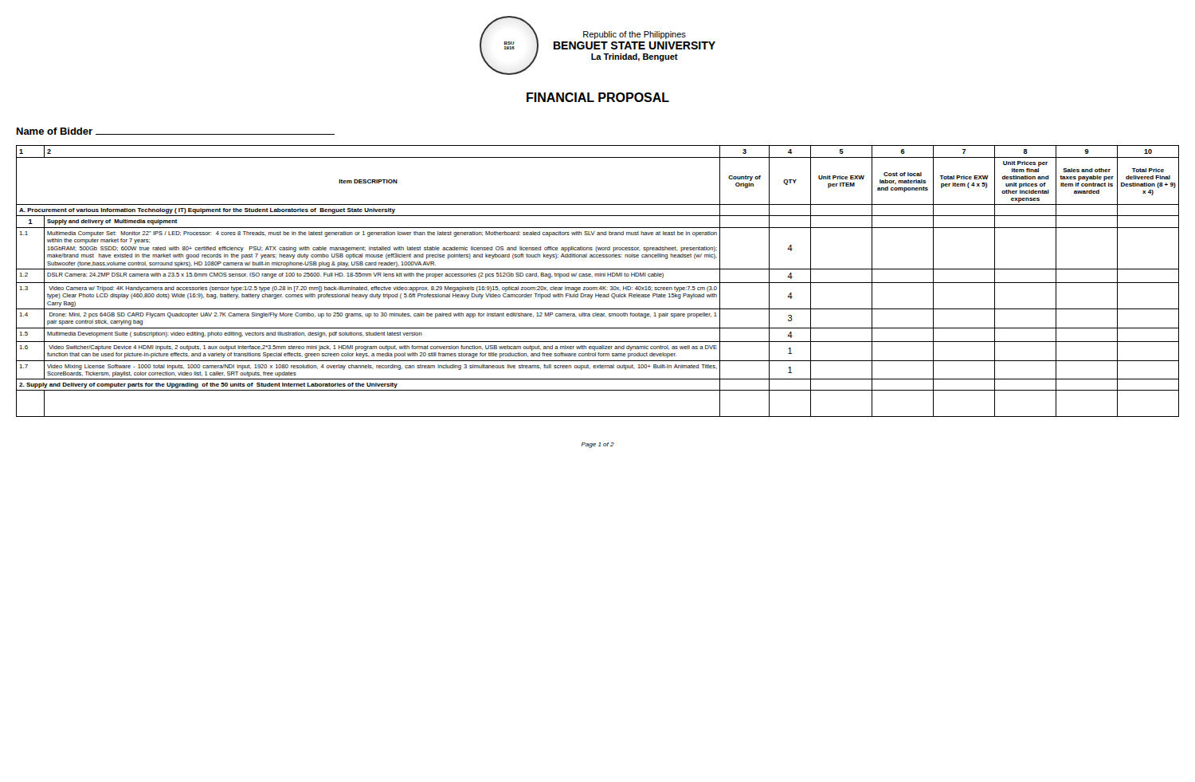BSU
1916
Republic of the Philippines
BENGUET STATE UNIVERSITY
La Trinidad, Benguet
FINANCIAL PROPOSAL
Name of Bidder
| 1 | 2 | 3 | 4 | 5 | 6 | 7 | 8 | 9 | 10 |
| --- | --- | --- | --- | --- | --- | --- | --- | --- | --- |
| Item DESCRIPTION | Country of Origin | QTY | Unit Price EXW per ITEM | Cost of local labor, materials and components | Total Price EXW per item ( 4 x 5) | Unit Prices per item final destination and unit prices of other incidental expenses | Sales and other taxes payable per item if contract is awarded | Total Price delivered Final Destination (8 + 9) x 4) |
| A. Procurement of various Information Technology ( IT) Equipment for the Student Laboratories of Benguet State University | | | | | | | | |
| 1 | Supply and delivery of Multimedia equipment | | | | | | | | |
| 1.1 | Multimedia Computer Set: Monitor 22" IPS / LED; Processor: 4 cores 8 Threads, must be in the latest generation or 1 generation lower than the latest generation; Motherboard: sealed capacitors with SLV and brand must have at least be in operation within the computer market for 7 years; 16GbRAM; 500Gb SSDD; 600W true rated with 80+ certified efficiency PSU; ATX casing with cable management; installed with latest stable academic licensed OS and licensed office applications (word processor, spreadsheet, presentation); make/brand must have existed in the market with good records in the past 7 years; heavy duty combo USB optical mouse (eff3icient and precise pointers) and keyboard (soft touch keys); Additional accessories: noise cancelling headset (w/ mic), Subwoofer (tone,bass,volume control, sorround spkrs), HD 1080P camera w/ built-in microphone-USB plug & play, USB card reader), 1000VA AVR. | | 4 | | | | | | |
| 1.2 | DSLR Camera: 24.2MP DSLR camera with a 23.5 x 15.6mm CMOS sensor. ISO range of 100 to 25600. Full HD. 18-55mm VR lens kit with the proper accessories (2 pcs 512Gb SD card, Bag, tripod w/ case, mini HDMI to HDMI cable) | | 4 | | | | | | |
| 1.3 | Video Camera w/ Tripod: 4K Handycamera and accessories (sensor type:1/2.5 type (0.28 in [7.20 mm]) back-illuminated, effectve video:approx. 8.29 Megapixels (16:9)15, optical zoom:20x, clear image zoom:4K: 30x, HD: 40x16; screen type:7.5 cm (3.0 type) Clear Photo LCD display (460,800 dots) Wide (16:9), bag, battery, battery charger. comes with professional heavy duty tripod ( 5.6ft Professional Heavy Duty Video Camcorder Tripod with Fluid Dray Head Quick Release Plate 15kg Payload with Carry Bag) | | 4 | | | | | | |
| 1.4 | Drone: Mini, 2 pcs 64GB SD CARD Flycam Quadcopter UAV 2.7K Camera Single/Fly More Combo, up to 250 grams, up to 30 minutes, cain be paired with app for instant edit/share, 12 MP camera, ultra clear, smooth footage, 1 pair spare propeller, 1 pair spare control stick, carrying bag | | 3 | | | | | | |
| 1.5 | Multimedia Development Suite ( subscription): video editing, photo editing, vectors and illustration, design, pdf solutions, student latest version | | 4 | | | | | | |
| 1.6 | Video Switcher/Capture Device 4 HDMI inputs, 2 outputs, 1 aux output interface,2*3.5mm stereo mini jack, 1 HDMI program output, with format conversion function, USB webcam output, and a mixer with equalizer and dynamic control, as well as a DVE function that can be used for picture-in-picture effects, and a variety of transitions Special effects, green screen color keys, a media pool with 20 still frames storage for title production, and free software control form same product developer. | | 1 | | | | | | |
| 1.7 | Video Mixing License Software - 1000 total inputs, 1000 camera/NDI input, 1920 x 1080 resolution, 4 overlay channels, recording, can stream including 3 simultaneous live streams, full screen ouput, external output, 100+ Built-In Animated Titles, ScoreBoards, Tickersm, playlist, color correction, video list, 1 caller, SRT outputs, free updates | | 1 | | | | | | |
| 2. Supply and Delivery of computer parts for the Upgrading of the 50 units of Student Internet Laboratories of the University | | | | | | | | |
Page 1 of 2